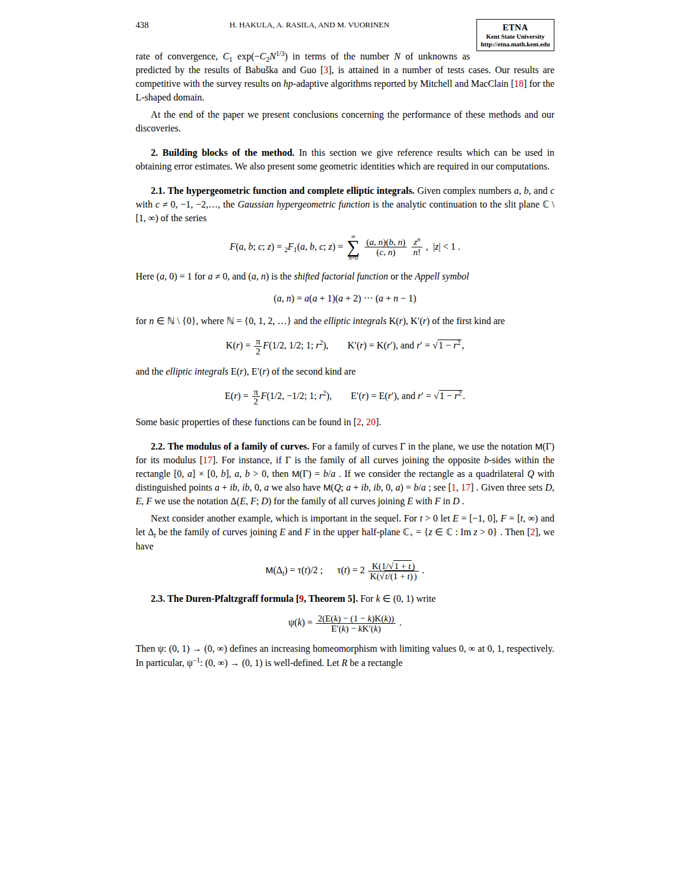ETNA
Kent State University
http://etna.math.kent.edu
438
H. HAKULA, A. RASILA, AND M. VUORINEN
rate of convergence, C1 exp(−C2N1/3) in terms of the number N of unknowns as predicted by the results of Babuška and Guo [3], is attained in a number of tests cases. Our results are competitive with the survey results on hp-adaptive algorithms reported by Mitchell and MacClain [18] for the L-shaped domain.
At the end of the paper we present conclusions concerning the performance of these methods and our discoveries.
2. Building blocks of the method. In this section we give reference results which can be used in obtaining error estimates. We also present some geometric identities which are required in our computations.
2.1. The hypergeometric function and complete elliptic integrals. Given complex numbers a, b, and c with c ≠ 0, −1, −2,…, the Gaussian hypergeometric function is the analytic continuation to the slit plane ℂ \ [1, ∞) of the series
F(a, b; c; z) = 2F1(a, b, c; z) = ∞∑n=0 (a, n)(b, n)(c, n) zn n! , |z| < 1 .
Here (a, 0) = 1 for a ≠ 0, and (a, n) is the shifted factorial function or the Appell symbol
(a, n) = a(a + 1)(a + 2) ··· (a + n − 1)
for n ∈ ℕ \ {0}, where ℕ = {0, 1, 2, …} and the elliptic integrals K(r), K′(r) of the first kind are
K(r) = π 2 F(1/2, 1/2; 1; r2), K′(r) = K(r′), and r′ = √1 − r2,
and the elliptic integrals E(r), E′(r) of the second kind are
E(r) = π 2 F(1/2, −1/2; 1; r2), E′(r) = E(r′), and r′ = √1 − r2.
Some basic properties of these functions can be found in [2, 20].
2.2. The modulus of a family of curves. For a family of curves Γ in the plane, we use the notation M(Γ) for its modulus [17]. For instance, if Γ is the family of all curves joining the opposite b-sides within the rectangle [0, a] × [0, b], a, b > 0, then M(Γ) = b/a . If we consider the rectangle as a quadrilateral Q with distinguished points a + ib, ib, 0, a we also have M(Q; a + ib, ib, 0, a) = b/a ; see [1, 17] . Given three sets D, E, F we use the notation Δ(E, F; D) for the family of all curves joining E with F in D .
Next consider another example, which is important in the sequel. For t > 0 let E = [−1, 0], F = [t, ∞) and let Δt be the family of curves joining E and F in the upper half-plane ℂ+ = {z ∈ ℂ : Im z > 0} . Then [2], we have
M(Δt) = τ(t)/2 ; τ(t) = 2 K(1/√1 + t) K(√t/(1 + t)) .
2.3. The Duren-Pfaltzgraff formula [9, Theorem 5]. For k ∈ (0, 1) write
ψ(k) = 2(E(k) − (1 − k)K(k)) E′(k) − kK′(k) .
Then ψ: (0, 1) → (0, ∞) defines an increasing homeomorphism with limiting values 0, ∞ at 0, 1, respectively. In particular, ψ−1: (0, ∞) → (0, 1) is well-defined. Let R be a rectangle